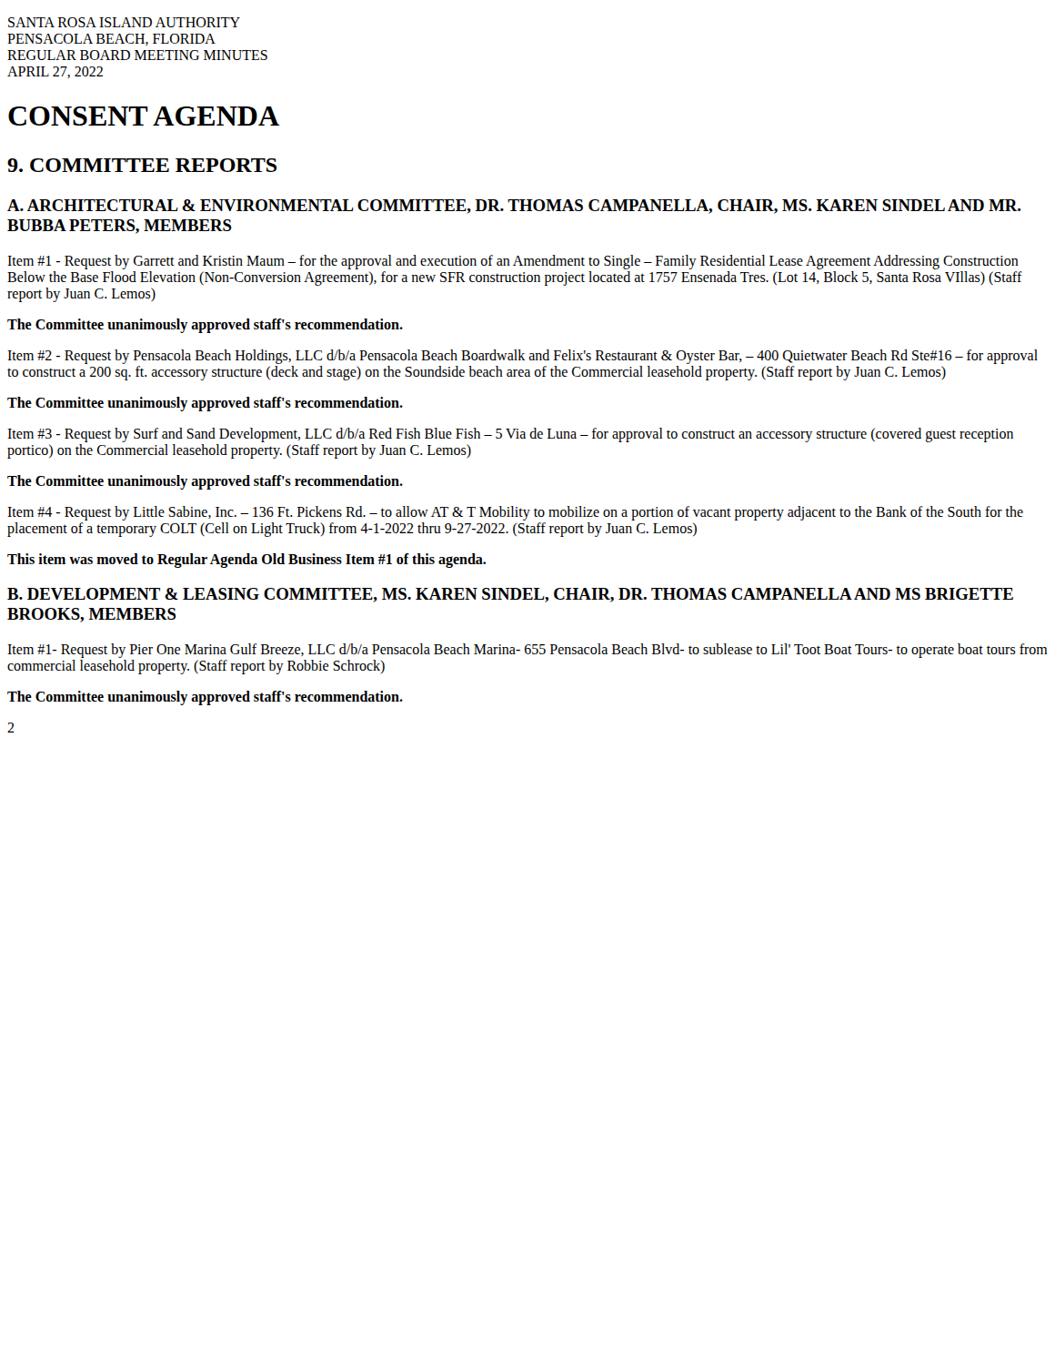SANTA ROSA ISLAND AUTHORITY
PENSACOLA BEACH, FLORIDA
REGULAR BOARD MEETING MINUTES
APRIL 27, 2022
CONSENT AGENDA
9. COMMITTEE REPORTS
A. ARCHITECTURAL & ENVIRONMENTAL COMMITTEE, DR. THOMAS CAMPANELLA, CHAIR, MS. KAREN SINDEL AND MR. BUBBA PETERS, MEMBERS
Item #1 - Request by Garrett and Kristin Maum – for the approval and execution of an Amendment to Single – Family Residential Lease Agreement Addressing Construction Below the Base Flood Elevation (Non-Conversion Agreement), for a new SFR construction project located at 1757 Ensenada Tres. (Lot 14, Block 5, Santa Rosa VIllas) (Staff report by Juan C. Lemos)
The Committee unanimously approved staff's recommendation.
Item #2 - Request by Pensacola Beach Holdings, LLC d/b/a Pensacola Beach Boardwalk and Felix's Restaurant & Oyster Bar, – 400 Quietwater Beach Rd Ste#16 – for approval to construct a 200 sq. ft. accessory structure (deck and stage) on the Soundside beach area of the Commercial leasehold property. (Staff report by Juan C. Lemos)
The Committee unanimously approved staff's recommendation.
Item #3 - Request by Surf and Sand Development, LLC d/b/a Red Fish Blue Fish – 5 Via de Luna – for approval to construct an accessory structure (covered guest reception portico) on the Commercial leasehold property. (Staff report by Juan C. Lemos)
The Committee unanimously approved staff's recommendation.
Item #4 - Request by Little Sabine, Inc. – 136 Ft. Pickens Rd. – to allow AT & T Mobility to mobilize on a portion of vacant property adjacent to the Bank of the South for the placement of a temporary COLT (Cell on Light Truck) from 4-1-2022 thru 9-27-2022. (Staff report by Juan C. Lemos)
This item was moved to Regular Agenda Old Business Item #1 of this agenda.
B. DEVELOPMENT & LEASING COMMITTEE, MS. KAREN SINDEL, CHAIR, DR. THOMAS CAMPANELLA AND MS BRIGETTE BROOKS, MEMBERS
Item #1- Request by Pier One Marina Gulf Breeze, LLC d/b/a Pensacola Beach Marina- 655 Pensacola Beach Blvd- to sublease to Lil' Toot Boat Tours- to operate boat tours from commercial leasehold property. (Staff report by Robbie Schrock)
The Committee unanimously approved staff's recommendation.
2